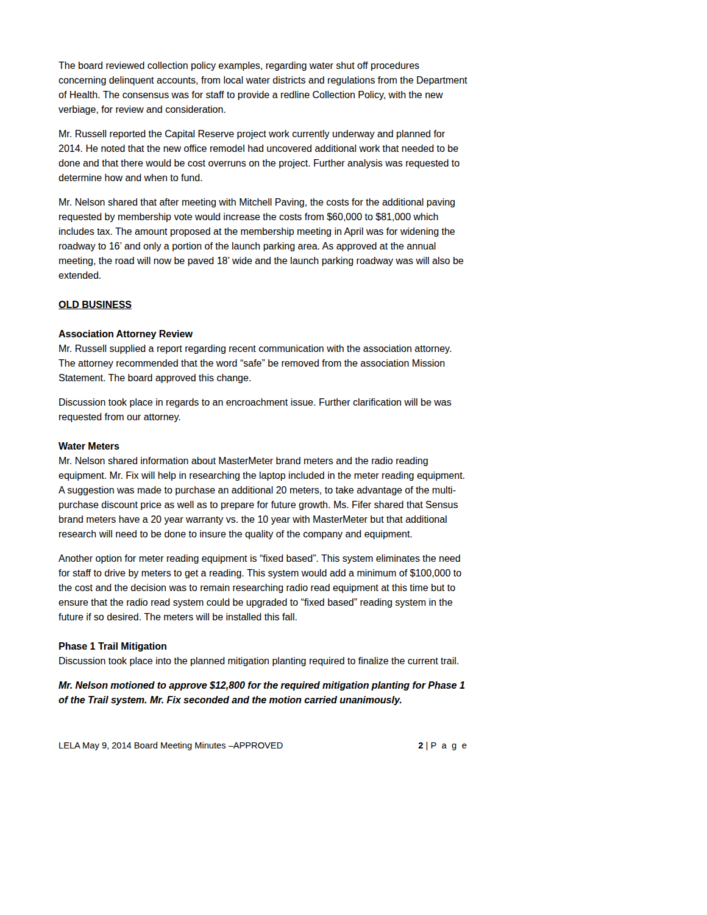The board reviewed collection policy examples, regarding water shut off procedures concerning delinquent accounts, from local water districts and regulations from the Department of Health. The consensus was for staff to provide a redline Collection Policy, with the new verbiage, for review and consideration.
Mr. Russell reported the Capital Reserve project work currently underway and planned for 2014. He noted that the new office remodel had uncovered additional work that needed to be done and that there would be cost overruns on the project. Further analysis was requested to determine how and when to fund.
Mr. Nelson shared that after meeting with Mitchell Paving, the costs for the additional paving requested by membership vote would increase the costs from $60,000 to $81,000 which includes tax. The amount proposed at the membership meeting in April was for widening the roadway to 16’ and only a portion of the launch parking area. As approved at the annual meeting, the road will now be paved 18’ wide and the launch parking roadway was will also be extended.
OLD BUSINESS
Association Attorney Review
Mr. Russell supplied a report regarding recent communication with the association attorney. The attorney recommended that the word “safe” be removed from the association Mission Statement. The board approved this change.
Discussion took place in regards to an encroachment issue. Further clarification will be was requested from our attorney.
Water Meters
Mr. Nelson shared information about MasterMeter brand meters and the radio reading equipment. Mr. Fix will help in researching the laptop included in the meter reading equipment. A suggestion was made to purchase an additional 20 meters, to take advantage of the multi- purchase discount price as well as to prepare for future growth. Ms. Fifer shared that Sensus brand meters have a 20 year warranty vs. the 10 year with MasterMeter but that additional research will need to be done to insure the quality of the company and equipment.
Another option for meter reading equipment is “fixed based”. This system eliminates the need for staff to drive by meters to get a reading. This system would add a minimum of $100,000 to the cost and the decision was to remain researching radio read equipment at this time but to ensure that the radio read system could be upgraded to “fixed based” reading system in the future if so desired. The meters will be installed this fall.
Phase 1 Trail Mitigation
Discussion took place into the planned mitigation planting required to finalize the current trail.
Mr. Nelson motioned to approve $12,800 for the required mitigation planting for Phase 1 of the Trail system. Mr. Fix seconded and the motion carried unanimously.
LELA May 9, 2014 Board Meeting Minutes –APPROVED 2 | P a g e